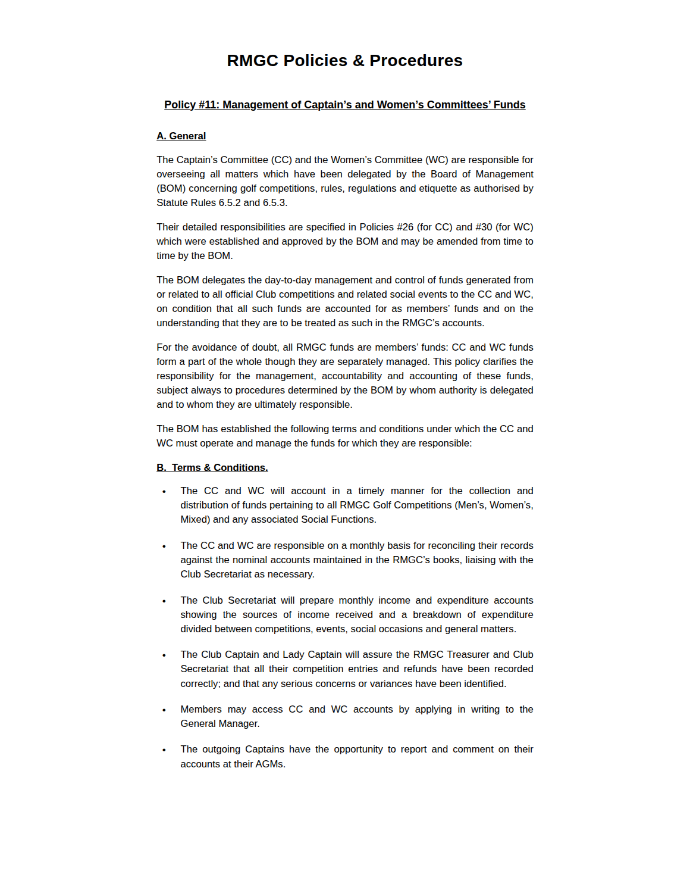RMGC Policies & Procedures
Policy #11: Management of Captain’s and Women’s Committees’ Funds
A. General
The Captain’s Committee (CC) and the Women’s Committee (WC) are responsible for overseeing all matters which have been delegated by the Board of Management (BOM) concerning golf competitions, rules, regulations and etiquette as authorised by Statute Rules 6.5.2 and 6.5.3.
Their detailed responsibilities are specified in Policies #26 (for CC) and #30 (for WC) which were established and approved by the BOM and may be amended from time to time by the BOM.
The BOM delegates the day-to-day management and control of funds generated from or related to all official Club competitions and related social events to the CC and WC, on condition that all such funds are accounted for as members’ funds and on the understanding that they are to be treated as such in the RMGC’s accounts.
For the avoidance of doubt, all RMGC funds are members’ funds: CC and WC funds form a part of the whole though they are separately managed. This policy clarifies the responsibility for the management, accountability and accounting of these funds, subject always to procedures determined by the BOM by whom authority is delegated and to whom they are ultimately responsible.
The BOM has established the following terms and conditions under which the CC and WC must operate and manage the funds for which they are responsible:
B. Terms & Conditions.
The CC and WC will account in a timely manner for the collection and distribution of funds pertaining to all RMGC Golf Competitions (Men’s, Women’s, Mixed) and any associated Social Functions.
The CC and WC are responsible on a monthly basis for reconciling their records against the nominal accounts maintained in the RMGC’s books, liaising with the Club Secretariat as necessary.
The Club Secretariat will prepare monthly income and expenditure accounts showing the sources of income received and a breakdown of expenditure divided between competitions, events, social occasions and general matters.
The Club Captain and Lady Captain will assure the RMGC Treasurer and Club Secretariat that all their competition entries and refunds have been recorded correctly; and that any serious concerns or variances have been identified.
Members may access CC and WC accounts by applying in writing to the General Manager.
The outgoing Captains have the opportunity to report and comment on their accounts at their AGMs.